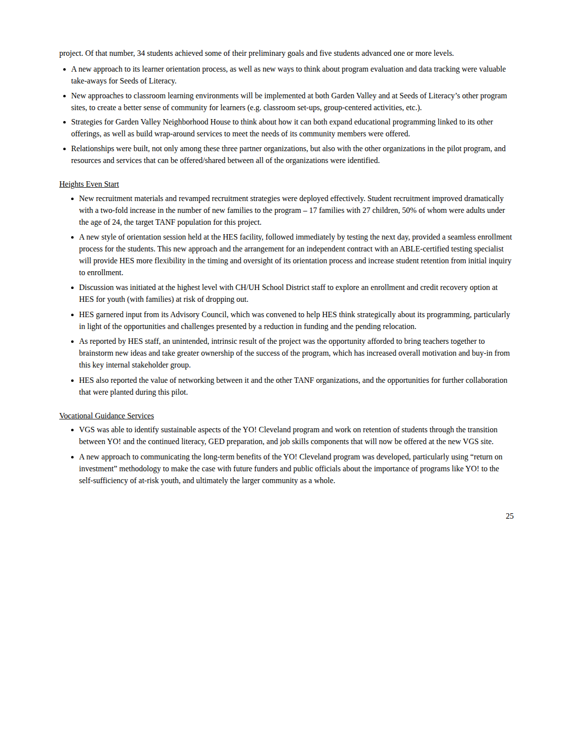project. Of that number, 34 students achieved some of their preliminary goals and five students advanced one or more levels.
A new approach to its learner orientation process, as well as new ways to think about program evaluation and data tracking were valuable take-aways for Seeds of Literacy.
New approaches to classroom learning environments will be implemented at both Garden Valley and at Seeds of Literacy’s other program sites, to create a better sense of community for learners (e.g. classroom set-ups, group-centered activities, etc.).
Strategies for Garden Valley Neighborhood House to think about how it can both expand educational programming linked to its other offerings, as well as build wrap-around services to meet the needs of its community members were offered.
Relationships were built, not only among these three partner organizations, but also with the other organizations in the pilot program, and resources and services that can be offered/shared between all of the organizations were identified.
Heights Even Start
New recruitment materials and revamped recruitment strategies were deployed effectively. Student recruitment improved dramatically with a two-fold increase in the number of new families to the program – 17 families with 27 children, 50% of whom were adults under the age of 24, the target TANF population for this project.
A new style of orientation session held at the HES facility, followed immediately by testing the next day, provided a seamless enrollment process for the students. This new approach and the arrangement for an independent contract with an ABLE-certified testing specialist will provide HES more flexibility in the timing and oversight of its orientation process and increase student retention from initial inquiry to enrollment.
Discussion was initiated at the highest level with CH/UH School District staff to explore an enrollment and credit recovery option at HES for youth (with families) at risk of dropping out.
HES garnered input from its Advisory Council, which was convened to help HES think strategically about its programming, particularly in light of the opportunities and challenges presented by a reduction in funding and the pending relocation.
As reported by HES staff, an unintended, intrinsic result of the project was the opportunity afforded to bring teachers together to brainstorm new ideas and take greater ownership of the success of the program, which has increased overall motivation and buy-in from this key internal stakeholder group.
HES also reported the value of networking between it and the other TANF organizations, and the opportunities for further collaboration that were planted during this pilot.
Vocational Guidance Services
VGS was able to identify sustainable aspects of the YO! Cleveland program and work on retention of students through the transition between YO! and the continued literacy, GED preparation, and job skills components that will now be offered at the new VGS site.
A new approach to communicating the long-term benefits of the YO! Cleveland program was developed, particularly using “return on investment” methodology to make the case with future funders and public officials about the importance of programs like YO! to the self-sufficiency of at-risk youth, and ultimately the larger community as a whole.
25